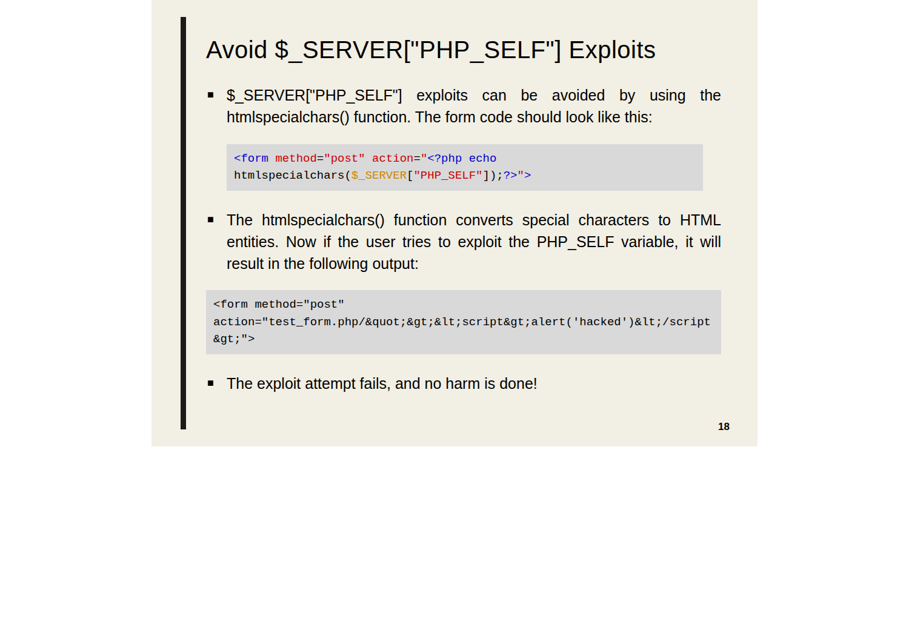Avoid $_SERVER["PHP_SELF"] Exploits
$_SERVER["PHP_SELF"] exploits can be avoided by using the htmlspecialchars() function. The form code should look like this:
<form method="post" action="<?php echo htmlspecialchars($_SERVER["PHP_SELF"]);?>">
The htmlspecialchars() function converts special characters to HTML entities. Now if the user tries to exploit the PHP_SELF variable, it will result in the following output:
<form method="post" action="test_form.php/&quot;&gt;&lt;script&gt;alert('hacked')&lt;/script&gt;">
The exploit attempt fails, and no harm is done!
18